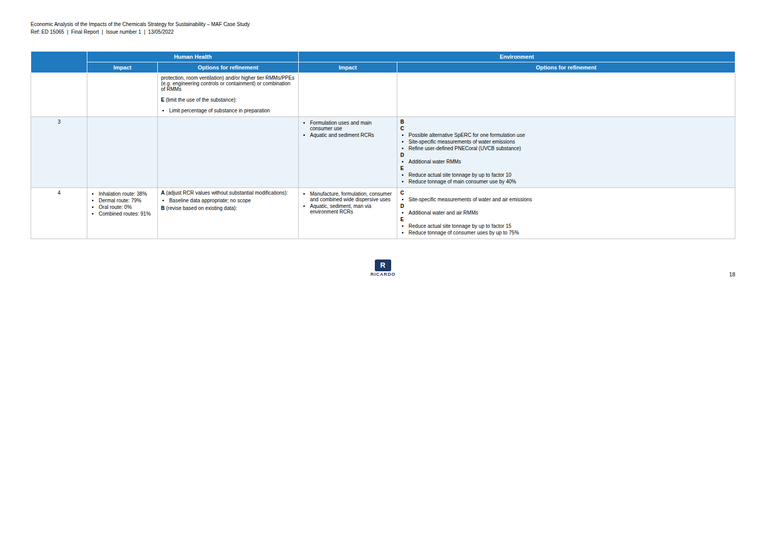Economic Analysis of the Impacts of the Chemicals Strategy for Sustainability – MAF Case Study
Ref: ED 15065 | Final Report | Issue number 1 | 13/05/2022
| | Human Health | Environment |
| --- | --- | --- |
| Impact | Options for refinement | Impact | Options for refinement |
| | | protection, room ventilation) and/or higher tier RMMs/PPEs (e.g. engineering controls or containment) or combination of RMMs E (limit the use of the substance): Limit percentage of substance in preparation | | |
| 3 | | | Formulation uses and main consumer use Aquatic and sediment RCRs | B C Possible alternative SpERC for one formulation use Site-specific measurements of water emissions Refine user-defined PNECoral (UVCB substance) D Additional water RMMs E Reduce actual site tonnage by up to factor 10 Reduce tonnage of main consumer use by 40% |
| 4 | Inhalation route: 38% Dermal route: 79% Oral route: 0% Combined routes: 91% | A (adjust RCR values without substantial modifications): Baseline data appropriate; no scope B (revise based on existing data): | Manufacture, formulation, consumer and combined wide dispersive uses Aquatic, sediment, man via environment RCRs | C Site-specific measurements of water and air emissions D Additional water and air RMMs E Reduce actual site tonnage by up to factor 15 Reduce tonnage of consumer uses by up to 75% |
R
RICARDO
18